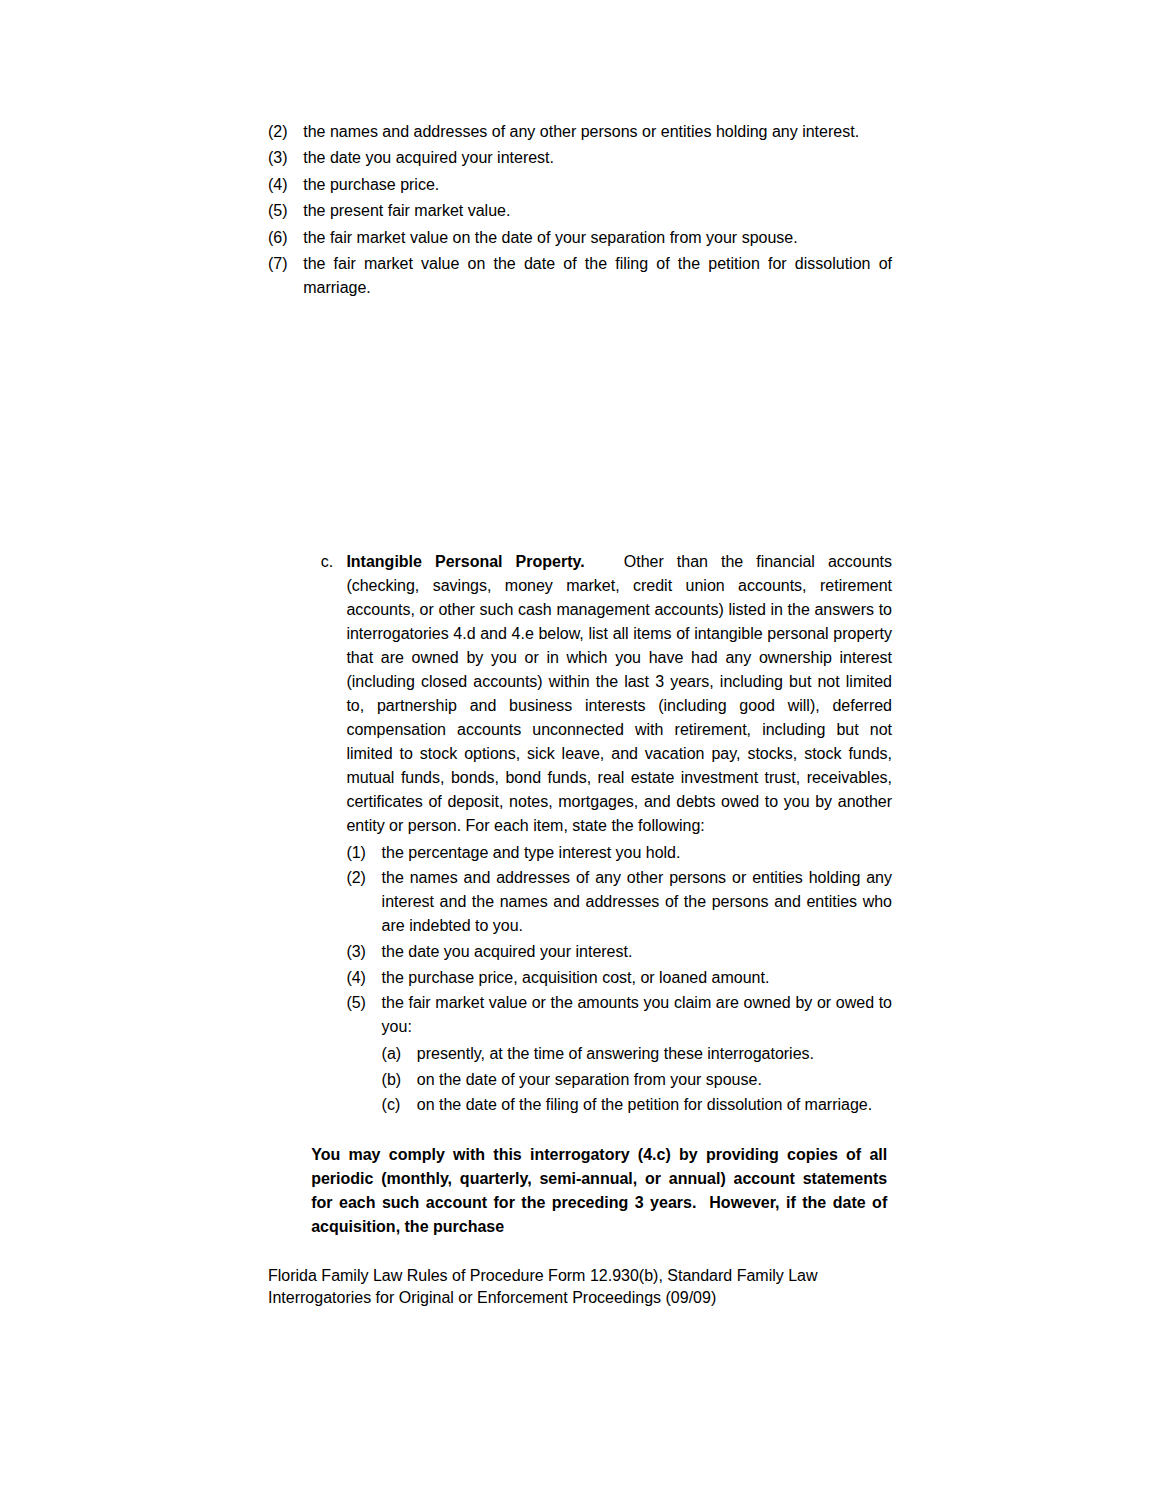(2) the names and addresses of any other persons or entities holding any interest.
(3) the date you acquired your interest.
(4) the purchase price.
(5) the present fair market value.
(6) the fair market value on the date of your separation from your spouse.
(7) the fair market value on the date of the filing of the petition for dissolution of marriage.
c.
Intangible Personal Property. Other than the financial accounts (checking, savings, money market, credit union accounts, retirement accounts, or other such cash management accounts) listed in the answers to interrogatories 4.d and 4.e below, list all items of intangible personal property that are owned by you or in which you have had any ownership interest (including closed accounts) within the last 3 years, including but not limited to, partnership and business interests (including good will), deferred compensation accounts unconnected with retirement, including but not limited to stock options, sick leave, and vacation pay, stocks, stock funds, mutual funds, bonds, bond funds, real estate investment trust, receivables, certificates of deposit, notes, mortgages, and debts owed to you by another entity or person. For each item, state the following:
(1) the percentage and type interest you hold.
(2) the names and addresses of any other persons or entities holding any interest and the names and addresses of the persons and entities who are indebted to you.
(3) the date you acquired your interest.
(4) the purchase price, acquisition cost, or loaned amount.
(5) the fair market value or the amounts you claim are owned by or owed to you:
(a) presently, at the time of answering these interrogatories.
(b) on the date of your separation from your spouse.
(c) on the date of the filing of the petition for dissolution of marriage.
You may comply with this interrogatory (4.c) by providing copies of all periodic (monthly, quarterly, semi-annual, or annual) account statements for each such account for the preceding 3 years. However, if the date of acquisition, the purchase
Florida Family Law Rules of Procedure Form 12.930(b), Standard Family Law Interrogatories for Original or Enforcement Proceedings (09/09)